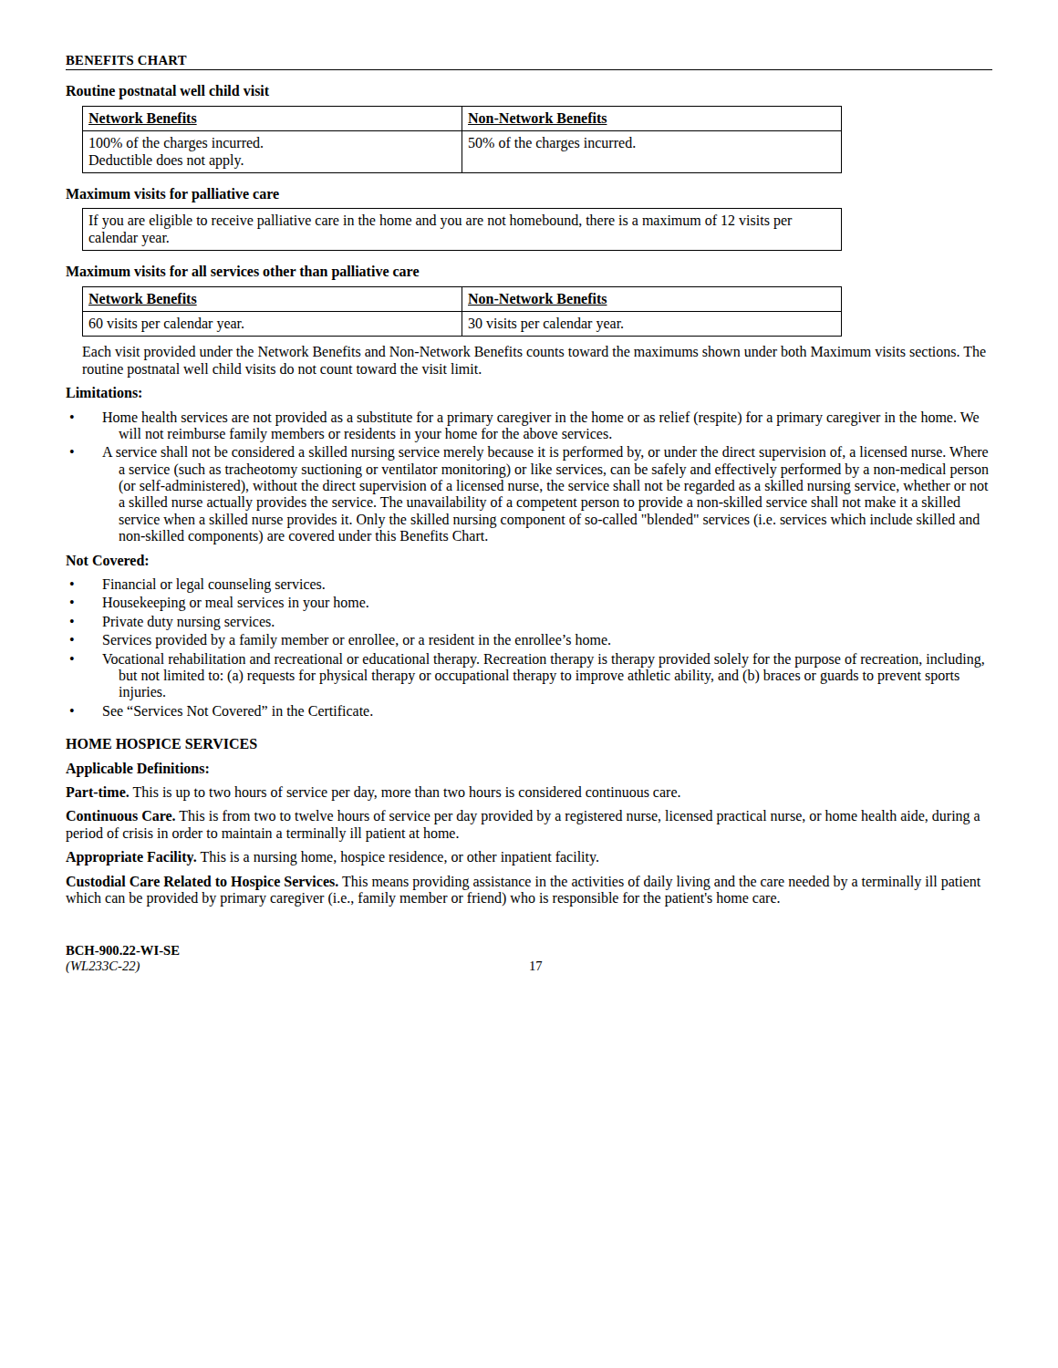BENEFITS CHART
Routine postnatal well child visit
| Network Benefits | Non-Network Benefits |
| 100% of the charges incurred. Deductible does not apply. | 50% of the charges incurred. |
Maximum visits for palliative care
| If you are eligible to receive palliative care in the home and you are not homebound, there is a maximum of 12 visits per calendar year. |
Maximum visits for all services other than palliative care
| Network Benefits | Non-Network Benefits |
| 60 visits per calendar year. | 30 visits per calendar year. |
Each visit provided under the Network Benefits and Non-Network Benefits counts toward the maximums shown under both Maximum visits sections. The routine postnatal well child visits do not count toward the visit limit.
Limitations:
Home health services are not provided as a substitute for a primary caregiver in the home or as relief (respite) for a primary caregiver in the home. We will not reimburse family members or residents in your home for the above services.
A service shall not be considered a skilled nursing service merely because it is performed by, or under the direct supervision of, a licensed nurse. Where a service (such as tracheotomy suctioning or ventilator monitoring) or like services, can be safely and effectively performed by a non-medical person (or self-administered), without the direct supervision of a licensed nurse, the service shall not be regarded as a skilled nursing service, whether or not a skilled nurse actually provides the service. The unavailability of a competent person to provide a non-skilled service shall not make it a skilled service when a skilled nurse provides it. Only the skilled nursing component of so-called "blended" services (i.e. services which include skilled and non-skilled components) are covered under this Benefits Chart.
Not Covered:
Financial or legal counseling services.
Housekeeping or meal services in your home.
Private duty nursing services.
Services provided by a family member or enrollee, or a resident in the enrollee’s home.
Vocational rehabilitation and recreational or educational therapy. Recreation therapy is therapy provided solely for the purpose of recreation, including, but not limited to: (a) requests for physical therapy or occupational therapy to improve athletic ability, and (b) braces or guards to prevent sports injuries.
See “Services Not Covered” in the Certificate.
HOME HOSPICE SERVICES
Applicable Definitions:
Part-time. This is up to two hours of service per day, more than two hours is considered continuous care.
Continuous Care. This is from two to twelve hours of service per day provided by a registered nurse, licensed practical nurse, or home health aide, during a period of crisis in order to maintain a terminally ill patient at home.
Appropriate Facility. This is a nursing home, hospice residence, or other inpatient facility.
Custodial Care Related to Hospice Services. This means providing assistance in the activities of daily living and the care needed by a terminally ill patient which can be provided by primary caregiver (i.e., family member or friend) who is responsible for the patient's home care.
BCH-900.22-WI-SE
(WL233C-22)17